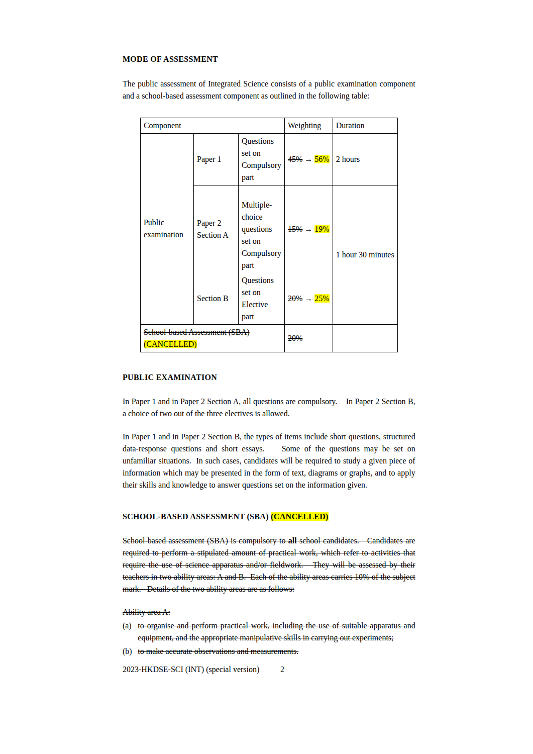MODE OF ASSESSMENT
The public assessment of Integrated Science consists of a public examination component and a school-based assessment component as outlined in the following table:
| Component | | | Weighting | Duration |
| Public examination | Paper 1 | Questions set on Compulsory part | 45% → 56% | 2 hours |
| Paper 2 Section A | Multiple-choice questions set on Compulsory part | 15% → 19% | 1 hour 30 minutes |
| Section B | Questions set on Elective part | 20% → 25% |
| School-based Assessment (SBA) (CANCELLED) | 20% | |
PUBLIC EXAMINATION
In Paper 1 and in Paper 2 Section A, all questions are compulsory. In Paper 2 Section B, a choice of two out of the three electives is allowed.
In Paper 1 and in Paper 2 Section B, the types of items include short questions, structured data-response questions and short essays. Some of the questions may be set on unfamiliar situations. In such cases, candidates will be required to study a given piece of information which may be presented in the form of text, diagrams or graphs, and to apply their skills and knowledge to answer questions set on the information given.
SCHOOL-BASED ASSESSMENT (SBA) (CANCELLED)
School-based assessment (SBA) is compulsory to all school candidates. Candidates are required to perform a stipulated amount of practical work, which refer to activities that require the use of science apparatus and/or fieldwork. They will be assessed by their teachers in two ability areas: A and B. Each of the ability areas carries 10% of the subject mark. Details of the two ability areas are as follows:
Ability area A:
(a) to organise and perform practical work, including the use of suitable apparatus and equipment, and the appropriate manipulative skills in carrying out experiments;
(b) to make accurate observations and measurements.
2023-HKDSE-SCI (INT) (special version)2